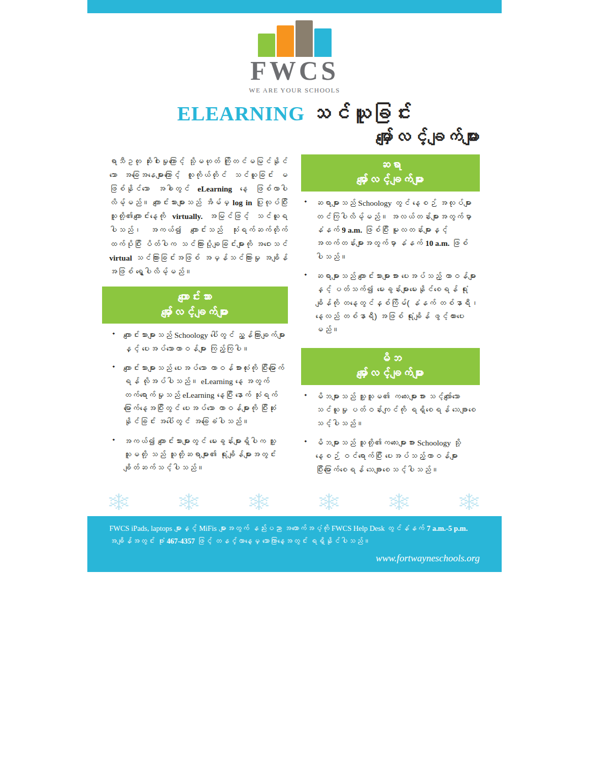FWCS
WE ARE YOUR SCHOOLS
ELEARNING သင်ယူခြင်း
မျှော်လင့်ချက်များ
ရာသီဥတု ဆိုးဝါးမှုကြောင့် သို့မဟုတ် ကြိုတင်မမြင်နိုင်သော အခြေအနေများကြောင့် လူကိုယ်တိုင် သင်ယူခြင်း မဖြစ်နိုင်သော အခါတွင် eLearning နေ့ ဖြစ်လာပါလိမ့်မည်။ ကျောင်းသားများသည် အိမ်မှ log in ပြုလုပ်ပြီး သူတို့၏ကျောင်းနေ့ကို virtually. အမြင်ဖြင့် သင်ယူရပါသည်၊ အကယ်၍ ကျောင်းသည် သုံးရက်ဆက်တိုက် ထက်ပိုပြီး ပိတ်ပါက သင်ကြားပို့ချခြင်းများကို အဝေးသင် virtual သင်ကြားခြင်းအဖြစ် အမှန်သင်ကြားမှု အချိန်အဖြစ် ရွှေ့ပါလိမ့်မည်။
ကျောင်းသား
မျှော်လင့်ချက်များ
ကျောင်းသားများသည် Schoology ပေါ်တွင် ညွှန်ကြားချက်များနှင့် ပေးအပ်သောတာဝန်များ ကြည့်ကြပါ။
ကျောင်းသားများသည် ပေးအပ်သော တာဝန်အားလုံးကို ပြီးမြောက်ရန် လိုအပ်ပါသည်။ eLearning နေ့ အတွက် တက်ရောက်မှုသည် eLearning နေ့ပြီး နောက် သုံးရက်မြောက်နေ့အပြီးတွင် ပေးအပ်သော တာဝန်များကို ပြီးဆုံးနိုင်ခြင်း အပေါ်တွင် အခြေခံပါသည်။
အကယ်၍ ကျောင်းသားများတွင် မေးခွန်းများရှိပါက သူ့သူမတို့ သည် သူတို့ဆရာများ၏ ရုံးချိန်များအတွင်း ချိတ်ဆက်သင့်ပါသည်။
ဆရာ
မျှော်လင့်ချက်များ
ဆရာများသည် Schoology တွင် နေ့စဉ် အလုပ်များ တင်ကြပါလိမ့်မည်။ အလယ်တန်းများအတွက်မှာ နံနက် 9 a.m. ဖြစ်ပြီး မူလတန်းများနှင့် အထက်တန်းများအတွက်မှာ နံနက် 10 a.m. ဖြစ်ပါသည်။
ဆရာများသည် ကျောင်းသားများအား ပေးအပ်သည့် တာဝန်များနှင့် ပတ်သက်၍ မေးခွန်းများမေးနိုင်စေရန် ရုံးချိန်ကို တနေ့တွင်နှစ်ကြိမ်( နံနက် တစ်နာရီ၊ နေ့လည် တစ်နာရီ) အဖြစ် ရုံးချိန် ဖွင့်ထားပေးမည်။
မိဘ
မျှော်လင့်ချက်များ
မိဘများသည် သူ့သူမ၏ ကလေးများအား သင့်လျော်သော သင်ယူမှု ပတ်ဝန်းကျင်ကို ရရှိစေရန် သေချာစေသင့်ပါသည်။
မိဘများသည် သူတို့၏ကလေးများအား Schoology သို့ နေ့စဉ် ဝင်ရောက်ပြီး ပေးအပ်သည့်တာဝန်များ ပြီးမြောက်စေရန် သေချာစေသင့်ပါသည်။
❄ ❄ ❄ ❄ ❄ ❄
FWCS iPads, laptops များနှင့် MiFis များအတွက် နည်းပညာ အထောက်အပံ့ကို FWCS Help Desk တွင်နံနက် 7 a.m.-5 p.m.
အချိန်အတွင်း ဖုံး 467-4357 ဖြင့် တနင်္လာနေ့မှ သောကြာနေ့အတွင်း ရရှိနိုင်ပါသည်။
www.fortwayneschools.org